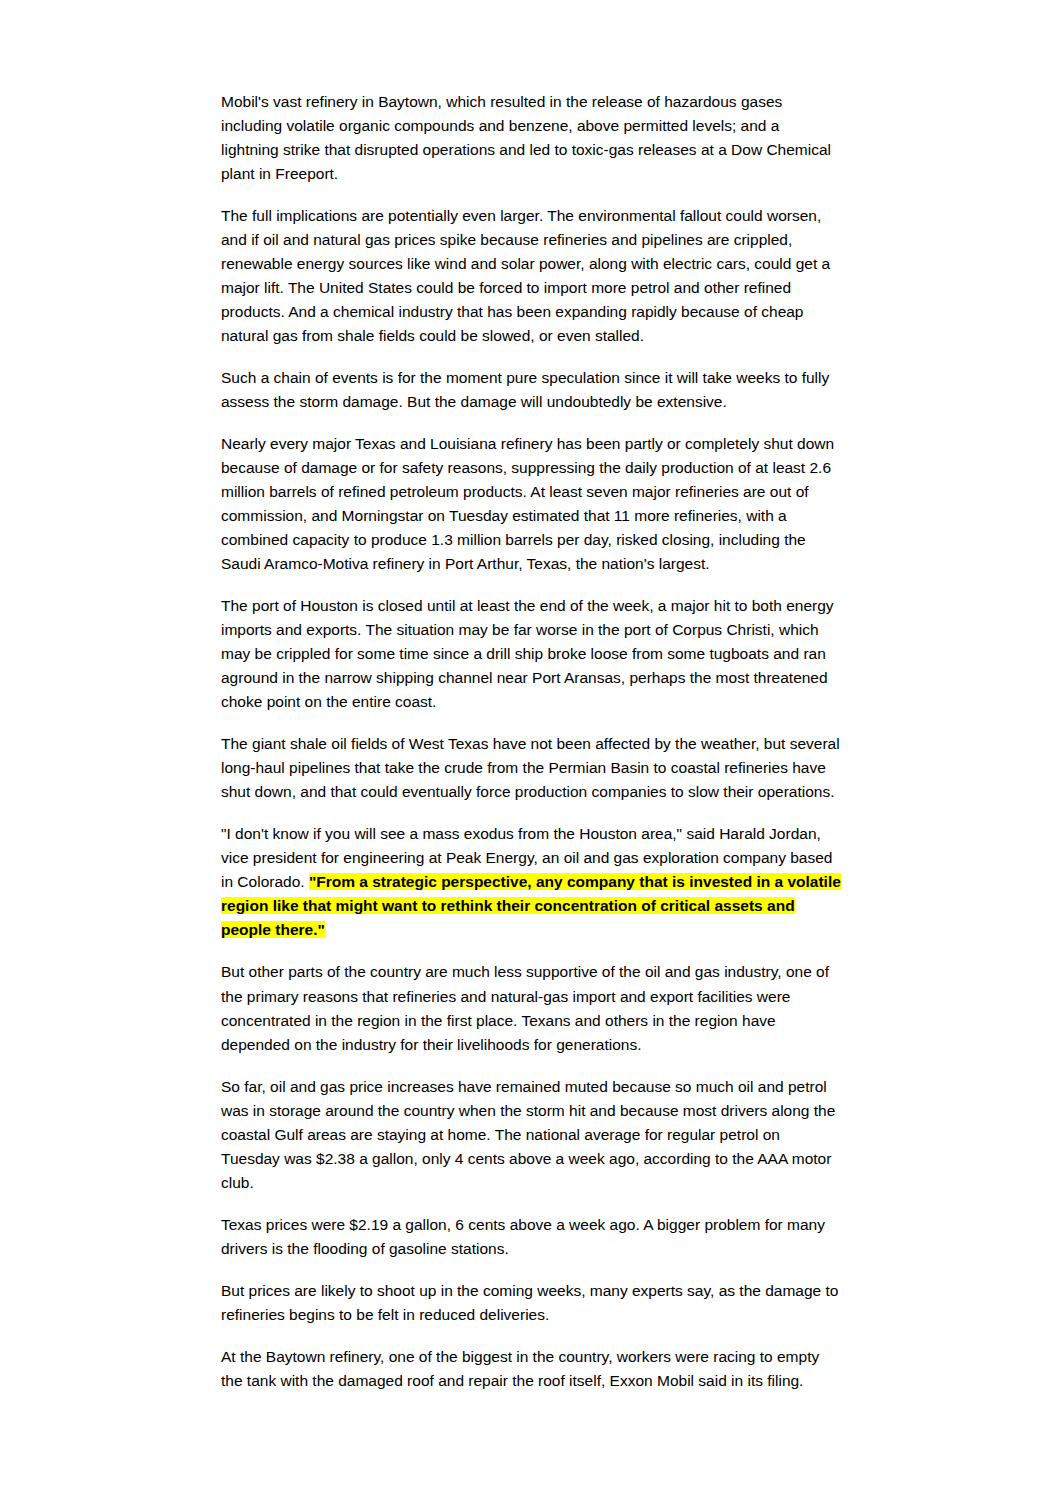Mobil's vast refinery in Baytown, which resulted in the release of hazardous gases including volatile organic compounds and benzene, above permitted levels; and a lightning strike that disrupted operations and led to toxic-gas releases at a Dow Chemical plant in Freeport.
The full implications are potentially even larger. The environmental fallout could worsen, and if oil and natural gas prices spike because refineries and pipelines are crippled, renewable energy sources like wind and solar power, along with electric cars, could get a major lift. The United States could be forced to import more petrol and other refined products. And a chemical industry that has been expanding rapidly because of cheap natural gas from shale fields could be slowed, or even stalled.
Such a chain of events is for the moment pure speculation since it will take weeks to fully assess the storm damage. But the damage will undoubtedly be extensive.
Nearly every major Texas and Louisiana refinery has been partly or completely shut down because of damage or for safety reasons, suppressing the daily production of at least 2.6 million barrels of refined petroleum products. At least seven major refineries are out of commission, and Morningstar on Tuesday estimated that 11 more refineries, with a combined capacity to produce 1.3 million barrels per day, risked closing, including the Saudi Aramco-Motiva refinery in Port Arthur, Texas, the nation's largest.
The port of Houston is closed until at least the end of the week, a major hit to both energy imports and exports. The situation may be far worse in the port of Corpus Christi, which may be crippled for some time since a drill ship broke loose from some tugboats and ran aground in the narrow shipping channel near Port Aransas, perhaps the most threatened choke point on the entire coast.
The giant shale oil fields of West Texas have not been affected by the weather, but several long-haul pipelines that take the crude from the Permian Basin to coastal refineries have shut down, and that could eventually force production companies to slow their operations.
"I don't know if you will see a mass exodus from the Houston area," said Harald Jordan, vice president for engineering at Peak Energy, an oil and gas exploration company based in Colorado. "From a strategic perspective, any company that is invested in a volatile region like that might want to rethink their concentration of critical assets and people there."
But other parts of the country are much less supportive of the oil and gas industry, one of the primary reasons that refineries and natural-gas import and export facilities were concentrated in the region in the first place. Texans and others in the region have depended on the industry for their livelihoods for generations.
So far, oil and gas price increases have remained muted because so much oil and petrol was in storage around the country when the storm hit and because most drivers along the coastal Gulf areas are staying at home. The national average for regular petrol on Tuesday was $2.38 a gallon, only 4 cents above a week ago, according to the AAA motor club.
Texas prices were $2.19 a gallon, 6 cents above a week ago. A bigger problem for many drivers is the flooding of gasoline stations.
But prices are likely to shoot up in the coming weeks, many experts say, as the damage to refineries begins to be felt in reduced deliveries.
At the Baytown refinery, one of the biggest in the country, workers were racing to empty the tank with the damaged roof and repair the roof itself, Exxon Mobil said in its filing.